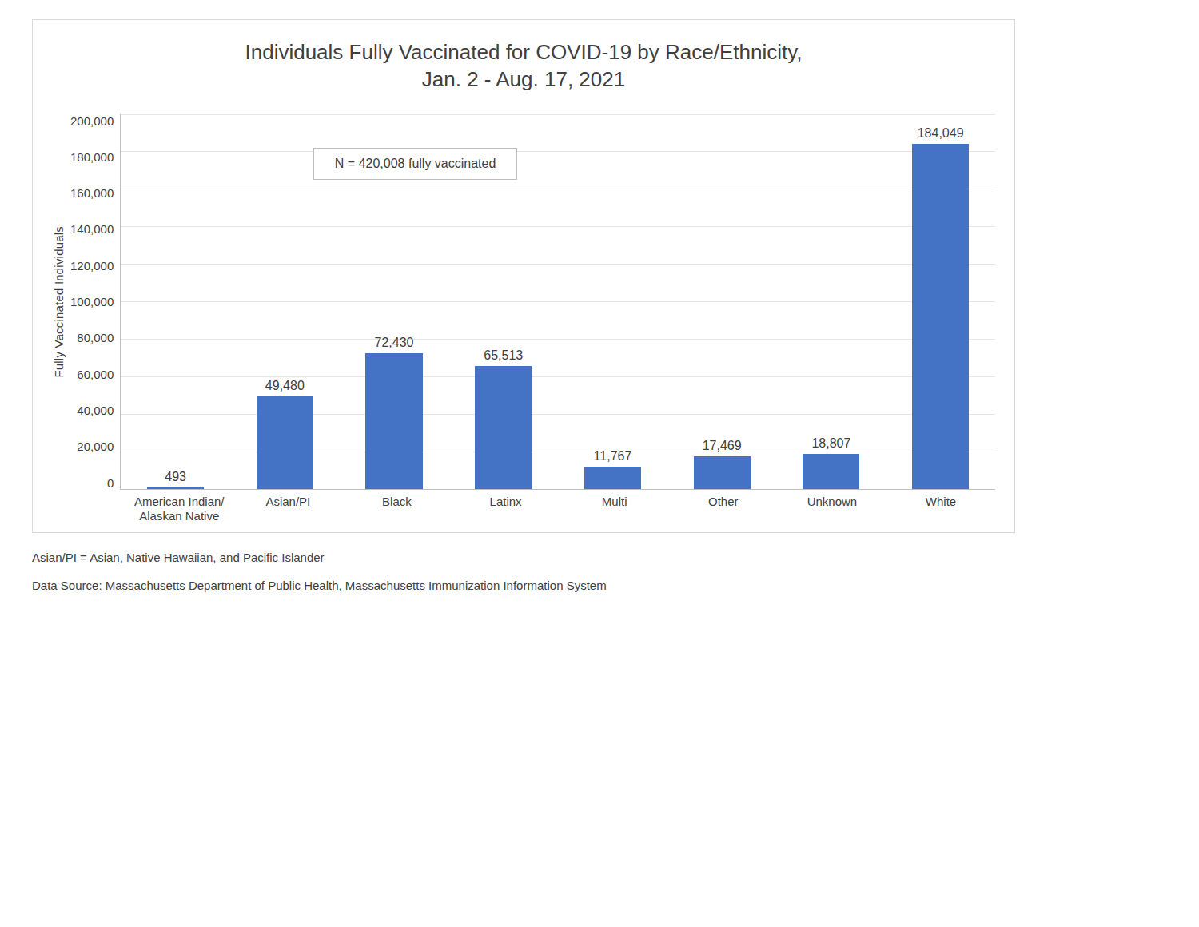Individuals Fully Vaccinated for COVID-19 by Race/Ethnicity,
Jan. 2 - Aug. 17, 2021
Fully Vaccinated Individuals
200,000
180,000
160,000
140,000
120,000
100,000
80,000
60,000
40,000
20,000
0
N = 420,008 fully vaccinated
493
49,480
72,430
65,513
11,767
17,469
18,807
184,049
American Indian/
Alaskan Native
Asian/PI
Black
Latinx
Multi
Other
Unknown
White
Asian/PI = Asian, Native Hawaiian, and Pacific Islander
Data Source: Massachusetts Department of Public Health, Massachusetts Immunization Information System